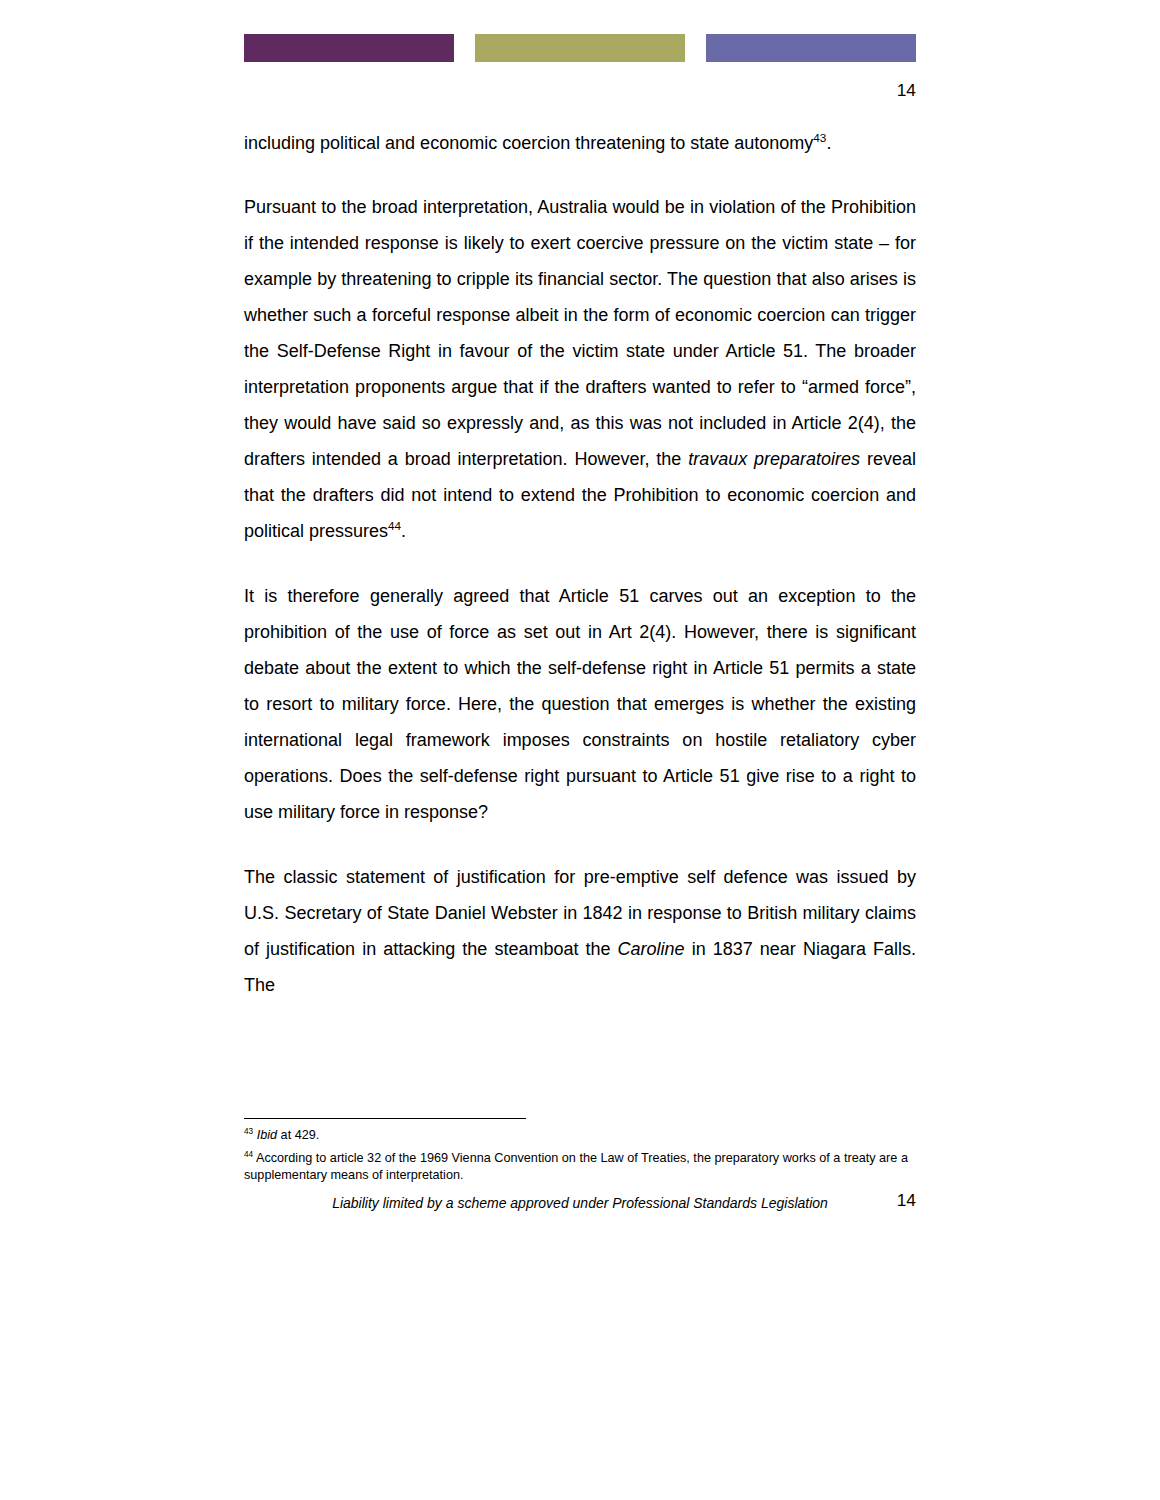14
including political and economic coercion threatening to state autonomy43.
Pursuant to the broad interpretation, Australia would be in violation of the Prohibition if the intended response is likely to exert coercive pressure on the victim state – for example by threatening to cripple its financial sector. The question that also arises is whether such a forceful response albeit in the form of economic coercion can trigger the Self-Defense Right in favour of the victim state under Article 51. The broader interpretation proponents argue that if the drafters wanted to refer to “armed force”, they would have said so expressly and, as this was not included in Article 2(4), the drafters intended a broad interpretation. However, the travaux preparatoires reveal that the drafters did not intend to extend the Prohibition to economic coercion and political pressures44.
It is therefore generally agreed that Article 51 carves out an exception to the prohibition of the use of force as set out in Art 2(4). However, there is significant debate about the extent to which the self-defense right in Article 51 permits a state to resort to military force. Here, the question that emerges is whether the existing international legal framework imposes constraints on hostile retaliatory cyber operations. Does the self-defense right pursuant to Article 51 give rise to a right to use military force in response?
The classic statement of justification for pre-emptive self defence was issued by U.S. Secretary of State Daniel Webster in 1842 in response to British military claims of justification in attacking the steamboat the Caroline in 1837 near Niagara Falls. The
43 Ibid at 429.
44 According to article 32 of the 1969 Vienna Convention on the Law of Treaties, the preparatory works of a treaty are a supplementary means of interpretation.
Liability limited by a scheme approved under Professional Standards Legislation
14